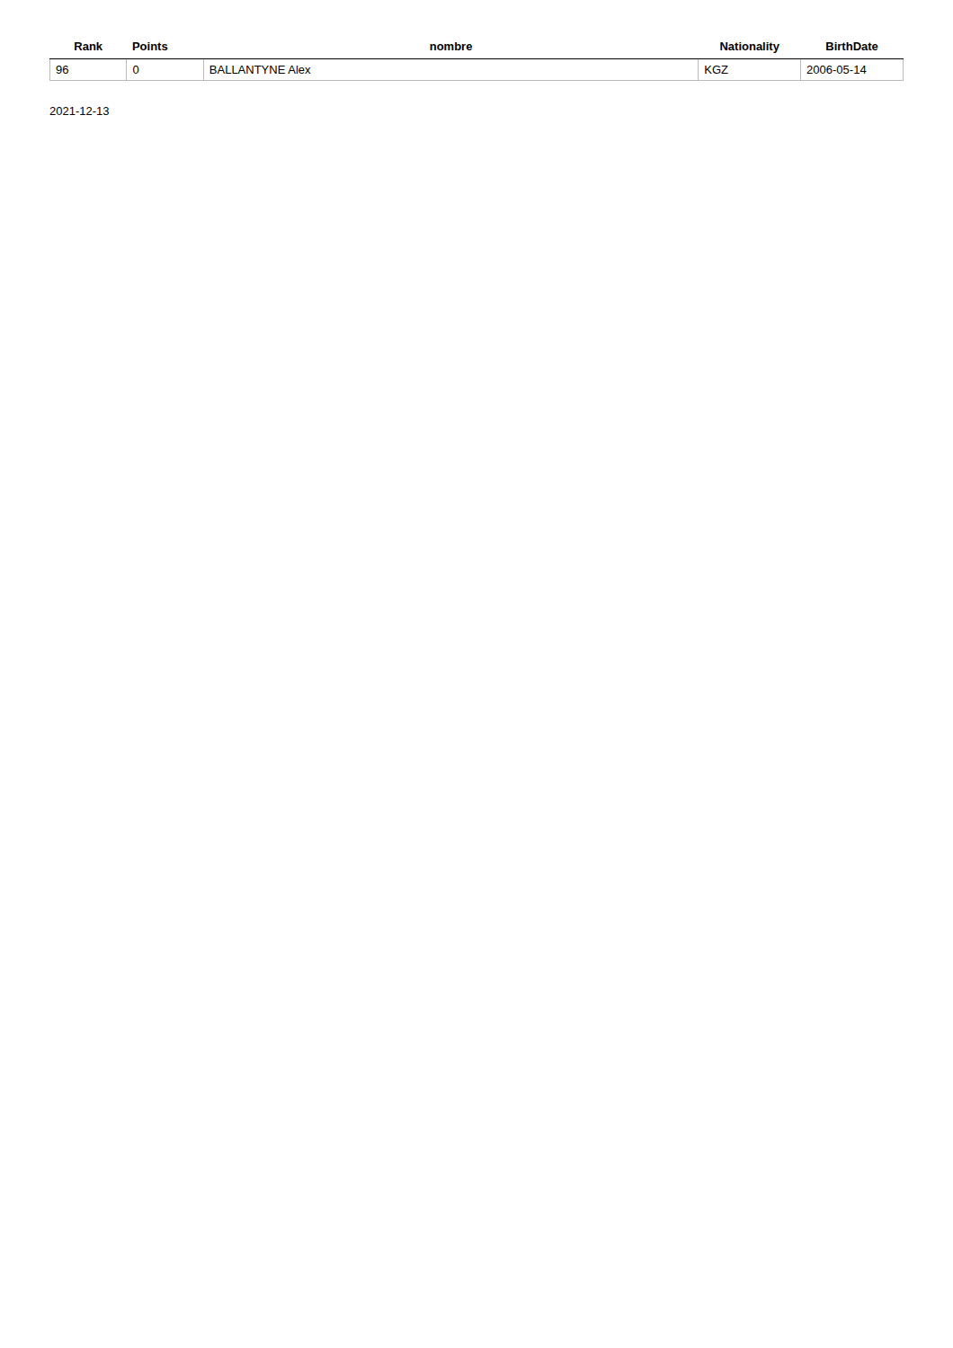| Rank | Points | nombre | Nationality | BirthDate |
| --- | --- | --- | --- | --- |
| 96 | 0 | BALLANTYNE Alex | KGZ | 2006-05-14 |
2021-12-13